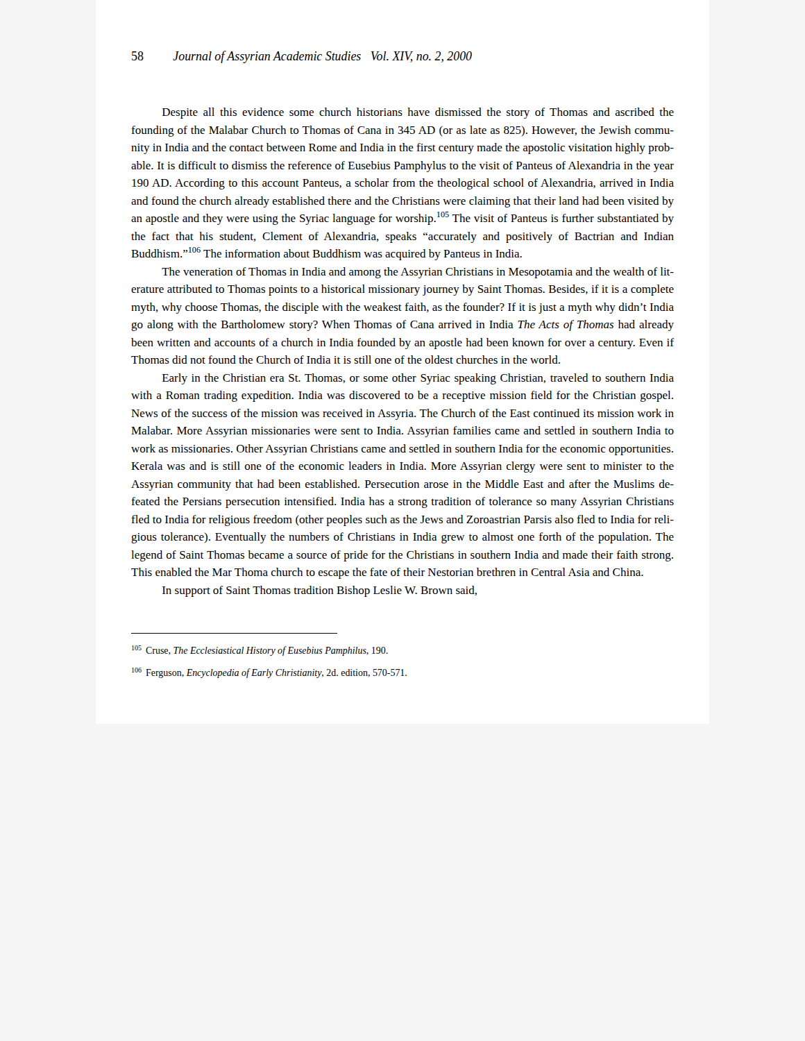58 Journal of Assyrian Academic Studies Vol. XIV, no. 2, 2000
Despite all this evidence some church historians have dismissed the story of Thomas and ascribed the founding of the Malabar Church to Thomas of Cana in 345 AD (or as late as 825). However, the Jewish community in India and the contact between Rome and India in the first century made the apostolic visitation highly probable. It is difficult to dismiss the reference of Eusebius Pamphylus to the visit of Panteus of Alexandria in the year 190 AD. According to this account Panteus, a scholar from the theological school of Alexandria, arrived in India and found the church already established there and the Christians were claiming that their land had been visited by an apostle and they were using the Syriac language for worship.105 The visit of Panteus is further substantiated by the fact that his student, Clement of Alexandria, speaks “accurately and positively of Bactrian and Indian Buddhism.”106 The information about Buddhism was acquired by Panteus in India.
The veneration of Thomas in India and among the Assyrian Christians in Mesopotamia and the wealth of literature attributed to Thomas points to a historical missionary journey by Saint Thomas. Besides, if it is a complete myth, why choose Thomas, the disciple with the weakest faith, as the founder? If it is just a myth why didn’t India go along with the Bartholomew story? When Thomas of Cana arrived in India The Acts of Thomas had already been written and accounts of a church in India founded by an apostle had been known for over a century. Even if Thomas did not found the Church of India it is still one of the oldest churches in the world.
Early in the Christian era St. Thomas, or some other Syriac speaking Christian, traveled to southern India with a Roman trading expedition. India was discovered to be a receptive mission field for the Christian gospel. News of the success of the mission was received in Assyria. The Church of the East continued its mission work in Malabar. More Assyrian missionaries were sent to India. Assyrian families came and settled in southern India to work as missionaries. Other Assyrian Christians came and settled in southern India for the economic opportunities. Kerala was and is still one of the economic leaders in India. More Assyrian clergy were sent to minister to the Assyrian community that had been established. Persecution arose in the Middle East and after the Muslims defeated the Persians persecution intensified. India has a strong tradition of tolerance so many Assyrian Christians fled to India for religious freedom (other peoples such as the Jews and Zoroastrian Parsis also fled to India for religious tolerance). Eventually the numbers of Christians in India grew to almost one forth of the population. The legend of Saint Thomas became a source of pride for the Christians in southern India and made their faith strong. This enabled the Mar Thoma church to escape the fate of their Nestorian brethren in Central Asia and China.
In support of Saint Thomas tradition Bishop Leslie W. Brown said,
105 Cruse, The Ecclesiastical History of Eusebius Pamphilus, 190.
106 Ferguson, Encyclopedia of Early Christianity, 2d. edition, 570-571.